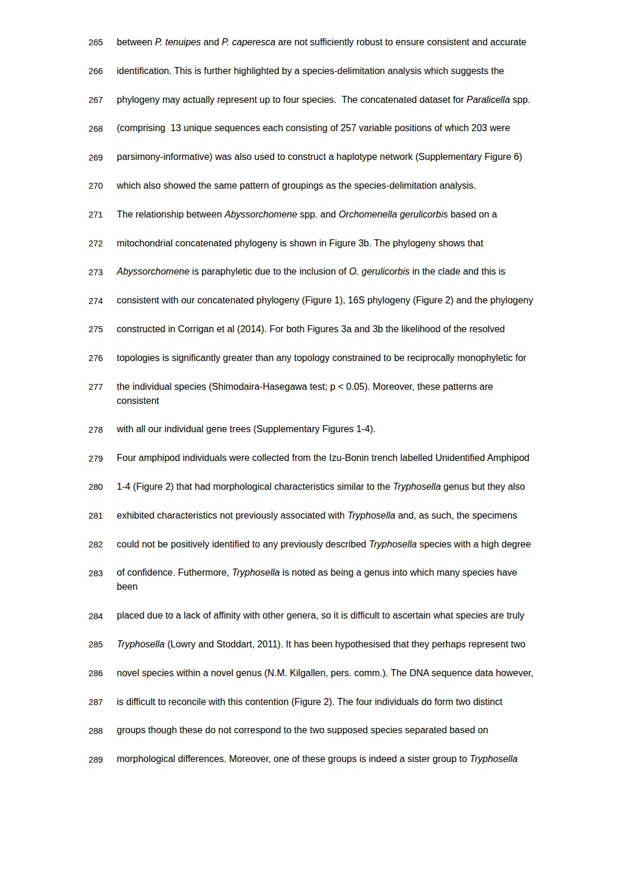265 between P. tenuipes and P. caperesca are not sufficiently robust to ensure consistent and accurate
266 identification. This is further highlighted by a species-delimitation analysis which suggests the
267 phylogeny may actually represent up to four species. The concatenated dataset for Paralicella spp.
268(comprising 13 unique sequences each consisting of 257 variable positions of which 203 were
269 parsimony-informative) was also used to construct a haplotype network (Supplementary Figure 6)
270 which also showed the same pattern of groupings as the species-delimitation analysis.
271 The relationship between Abyssorchomene spp. and Orchomenella gerulicorbis based on a
272 mitochondrial concatenated phylogeny is shown in Figure 3b. The phylogeny shows that
273 Abyssorchomene is paraphyletic due to the inclusion of O. gerulicorbis in the clade and this is
274 consistent with our concatenated phylogeny (Figure 1), 16S phylogeny (Figure 2) and the phylogeny
275 constructed in Corrigan et al (2014). For both Figures 3a and 3b the likelihood of the resolved
276 topologies is significantly greater than any topology constrained to be reciprocally monophyletic for
277 the individual species (Shimodaira-Hasegawa test; p < 0.05). Moreover, these patterns are consistent
278 with all our individual gene trees (Supplementary Figures 1-4).
279 Four amphipod individuals were collected from the Izu-Bonin trench labelled Unidentified Amphipod
2801-4 (Figure 2) that had morphological characteristics similar to the Tryphosella genus but they also
281 exhibited characteristics not previously associated with Tryphosella and, as such, the specimens
282 could not be positively identified to any previously described Tryphosella species with a high degree
283 of confidence. Futhermore, Tryphosella is noted as being a genus into which many species have been
284 placed due to a lack of affinity with other genera, so it is difficult to ascertain what species are truly
285 Tryphosella (Lowry and Stoddart, 2011). It has been hypothesised that they perhaps represent two
286 novel species within a novel genus (N.M. Kilgallen, pers. comm.). The DNA sequence data however,
287 is difficult to reconcile with this contention (Figure 2). The four individuals do form two distinct
288 groups though these do not correspond to the two supposed species separated based on
289 morphological differences. Moreover, one of these groups is indeed a sister group to Tryphosella